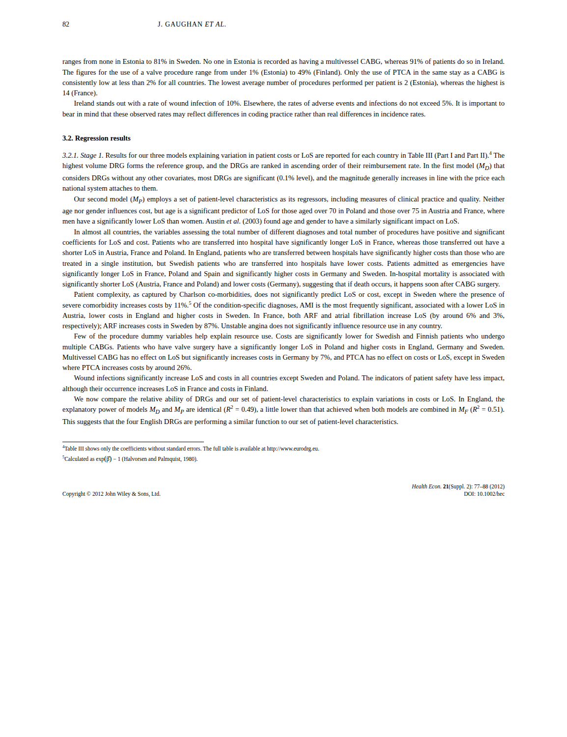82 J. GAUGHAN ET AL.
ranges from none in Estonia to 81% in Sweden. No one in Estonia is recorded as having a multivessel CABG, whereas 91% of patients do so in Ireland. The figures for the use of a valve procedure range from under 1% (Estonia) to 49% (Finland). Only the use of PTCA in the same stay as a CABG is consistently low at less than 2% for all countries. The lowest average number of procedures performed per patient is 2 (Estonia), whereas the highest is 14 (France).
Ireland stands out with a rate of wound infection of 10%. Elsewhere, the rates of adverse events and infections do not exceed 5%. It is important to bear in mind that these observed rates may reflect differences in coding practice rather than real differences in incidence rates.
3.2. Regression results
3.2.1. Stage 1. Results for our three models explaining variation in patient costs or LoS are reported for each country in Table III (Part I and Part II).4 The highest volume DRG forms the reference group, and the DRGs are ranked in ascending order of their reimbursement rate. In the first model (MD) that considers DRGs without any other covariates, most DRGs are significant (0.1% level), and the magnitude generally increases in line with the price each national system attaches to them.
Our second model (MP) employs a set of patient-level characteristics as its regressors, including measures of clinical practice and quality. Neither age nor gender influences cost, but age is a significant predictor of LoS for those aged over 70 in Poland and those over 75 in Austria and France, where men have a significantly lower LoS than women. Austin et al. (2003) found age and gender to have a similarly significant impact on LoS.
In almost all countries, the variables assessing the total number of different diagnoses and total number of procedures have positive and significant coefficients for LoS and cost. Patients who are transferred into hospital have significantly longer LoS in France, whereas those transferred out have a shorter LoS in Austria, France and Poland. In England, patients who are transferred between hospitals have significantly higher costs than those who are treated in a single institution, but Swedish patients who are transferred into hospitals have lower costs. Patients admitted as emergencies have significantly longer LoS in France, Poland and Spain and significantly higher costs in Germany and Sweden. In-hospital mortality is associated with significantly shorter LoS (Austria, France and Poland) and lower costs (Germany), suggesting that if death occurs, it happens soon after CABG surgery.
Patient complexity, as captured by Charlson co-morbidities, does not significantly predict LoS or cost, except in Sweden where the presence of severe comorbidity increases costs by 11%.5 Of the condition-specific diagnoses, AMI is the most frequently significant, associated with a lower LoS in Austria, lower costs in England and higher costs in Sweden. In France, both ARF and atrial fibrillation increase LoS (by around 6% and 3%, respectively); ARF increases costs in Sweden by 87%. Unstable angina does not significantly influence resource use in any country.
Few of the procedure dummy variables help explain resource use. Costs are significantly lower for Swedish and Finnish patients who undergo multiple CABGs. Patients who have valve surgery have a significantly longer LoS in Poland and higher costs in England, Germany and Sweden. Multivessel CABG has no effect on LoS but significantly increases costs in Germany by 7%, and PTCA has no effect on costs or LoS, except in Sweden where PTCA increases costs by around 26%.
Wound infections significantly increase LoS and costs in all countries except Sweden and Poland. The indicators of patient safety have less impact, although their occurrence increases LoS in France and costs in Finland.
We now compare the relative ability of DRGs and our set of patient-level characteristics to explain variations in costs or LoS. In England, the explanatory power of models MD and MP are identical (R2 = 0.49), a little lower than that achieved when both models are combined in MF (R2 = 0.51). This suggests that the four English DRGs are performing a similar function to our set of patient-level characteristics.
4Table III shows only the coefficients without standard errors. The full table is available at http://www.eurodrg.eu.
5Calculated as exp(β̂) − 1 (Halvorsen and Palmquist, 1980).
Copyright © 2012 John Wiley & Sons, Ltd.
Health Econ. 21(Suppl. 2): 77–88 (2012)
DOI: 10.1002/hec